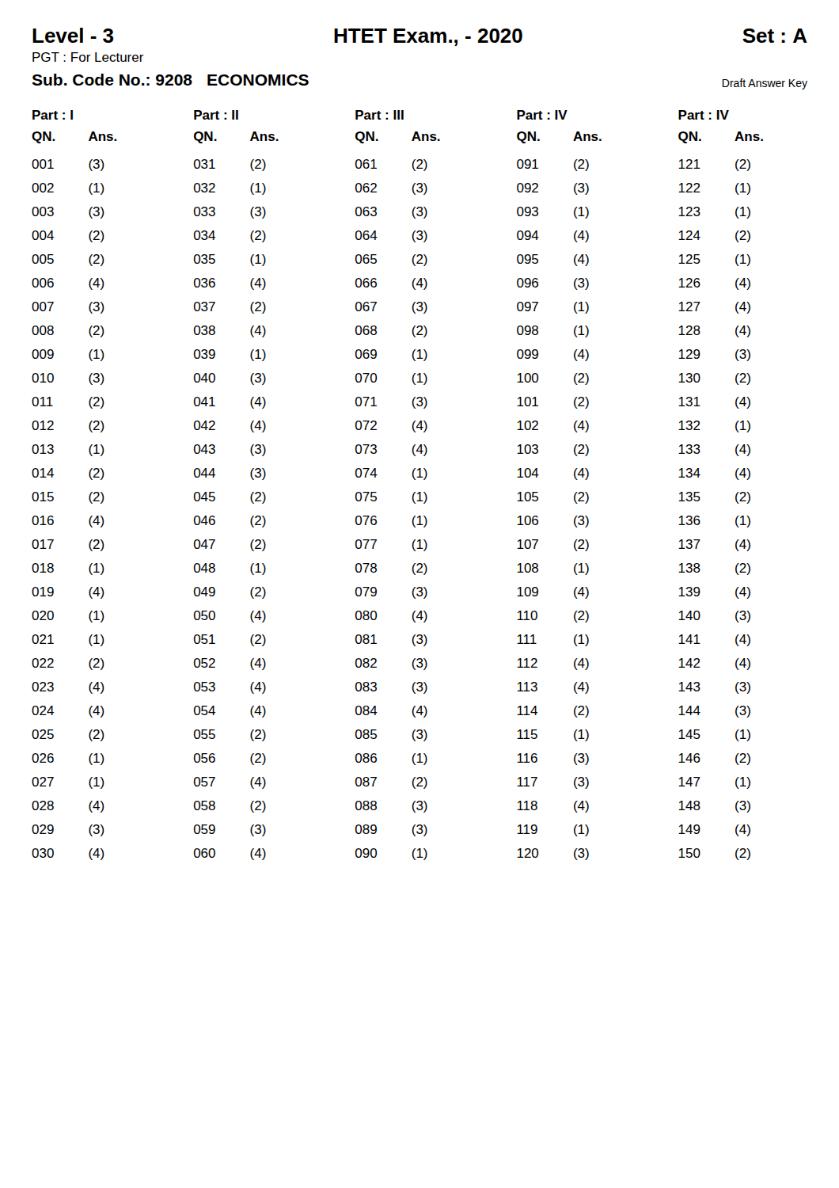Level - 3
HTET Exam., - 2020
Set : A
PGT : For Lecturer
Sub. Code No.: 9208ECONOMICS
Draft Answer Key
| Part : I | | Part : II | | Part : III | | Part : IV | | Part : IV |
| --- | --- | --- | --- | --- | --- | --- | --- | --- |
| QN. | Ans. | | QN. | Ans. | | QN. | Ans. | | QN. | Ans. | | QN. | Ans. |
| 001 | (3) | | 031 | (2) | | 061 | (2) | | 091 | (2) | | 121 | (2) |
| 002 | (1) | | 032 | (1) | | 062 | (3) | | 092 | (3) | | 122 | (1) |
| 003 | (3) | | 033 | (3) | | 063 | (3) | | 093 | (1) | | 123 | (1) |
| 004 | (2) | | 034 | (2) | | 064 | (3) | | 094 | (4) | | 124 | (2) |
| 005 | (2) | | 035 | (1) | | 065 | (2) | | 095 | (4) | | 125 | (1) |
| 006 | (4) | | 036 | (4) | | 066 | (4) | | 096 | (3) | | 126 | (4) |
| 007 | (3) | | 037 | (2) | | 067 | (3) | | 097 | (1) | | 127 | (4) |
| 008 | (2) | | 038 | (4) | | 068 | (2) | | 098 | (1) | | 128 | (4) |
| 009 | (1) | | 039 | (1) | | 069 | (1) | | 099 | (4) | | 129 | (3) |
| 010 | (3) | | 040 | (3) | | 070 | (1) | | 100 | (2) | | 130 | (2) |
| 011 | (2) | | 041 | (4) | | 071 | (3) | | 101 | (2) | | 131 | (4) |
| 012 | (2) | | 042 | (4) | | 072 | (4) | | 102 | (4) | | 132 | (1) |
| 013 | (1) | | 043 | (3) | | 073 | (4) | | 103 | (2) | | 133 | (4) |
| 014 | (2) | | 044 | (3) | | 074 | (1) | | 104 | (4) | | 134 | (4) |
| 015 | (2) | | 045 | (2) | | 075 | (1) | | 105 | (2) | | 135 | (2) |
| 016 | (4) | | 046 | (2) | | 076 | (1) | | 106 | (3) | | 136 | (1) |
| 017 | (2) | | 047 | (2) | | 077 | (1) | | 107 | (2) | | 137 | (4) |
| 018 | (1) | | 048 | (1) | | 078 | (2) | | 108 | (1) | | 138 | (2) |
| 019 | (4) | | 049 | (2) | | 079 | (3) | | 109 | (4) | | 139 | (4) |
| 020 | (1) | | 050 | (4) | | 080 | (4) | | 110 | (2) | | 140 | (3) |
| 021 | (1) | | 051 | (2) | | 081 | (3) | | 111 | (1) | | 141 | (4) |
| 022 | (2) | | 052 | (4) | | 082 | (3) | | 112 | (4) | | 142 | (4) |
| 023 | (4) | | 053 | (4) | | 083 | (3) | | 113 | (4) | | 143 | (3) |
| 024 | (4) | | 054 | (4) | | 084 | (4) | | 114 | (2) | | 144 | (3) |
| 025 | (2) | | 055 | (2) | | 085 | (3) | | 115 | (1) | | 145 | (1) |
| 026 | (1) | | 056 | (2) | | 086 | (1) | | 116 | (3) | | 146 | (2) |
| 027 | (1) | | 057 | (4) | | 087 | (2) | | 117 | (3) | | 147 | (1) |
| 028 | (4) | | 058 | (2) | | 088 | (3) | | 118 | (4) | | 148 | (3) |
| 029 | (3) | | 059 | (3) | | 089 | (3) | | 119 | (1) | | 149 | (4) |
| 030 | (4) | | 060 | (4) | | 090 | (1) | | 120 | (3) | | 150 | (2) |